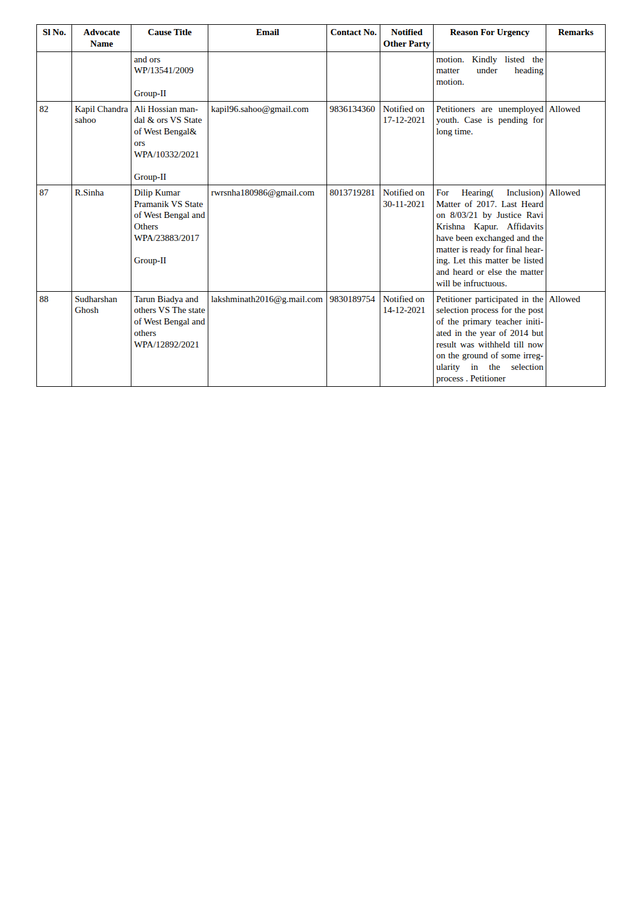| Sl No. | Advocate Name | Cause Title | Email | Contact No. | Notified Other Party | Reason For Urgency | Remarks |
| --- | --- | --- | --- | --- | --- | --- | --- |
| | | and ors WP/13541/2009 Group-II | | | | motion. Kindly listed the matter under heading motion. | |
| 82 | Kapil Chandra sahoo | Ali Hossian mandal & ors VS State of West Bengal& ors WPA/10332/2021 Group-II | kapil96.sahoo@gmail.com | 9836134360 | Notified on 17-12-2021 | Petitioners are unemployed youth. Case is pending for long time. | Allowed |
| 87 | R.Sinha | Dilip Kumar Pramanik VS State of West Bengal and Others WPA/23883/2017 Group-II | rwrsnha180986@gmail.com | 8013719281 | Notified on 30-11-2021 | For Hearing( Inclusion) Matter of 2017. Last Heard on 8/03/21 by Justice Ravi Krishna Kapur. Affidavits have been exchanged and the matter is ready for final hearing. Let this matter be listed and heard or else the matter will be infructuous. | Allowed |
| 88 | Sudharshan Ghosh | Tarun Biadya and others VS The state of West Bengal and others WPA/12892/2021 | lakshminath2016@g.mail.com | 9830189754 | Notified on 14-12-2021 | Petitioner participated in the selection process for the post of the primary teacher initiated in the year of 2014 but result was withheld till now on the ground of some irregularity in the selection process . Petitioner | Allowed |